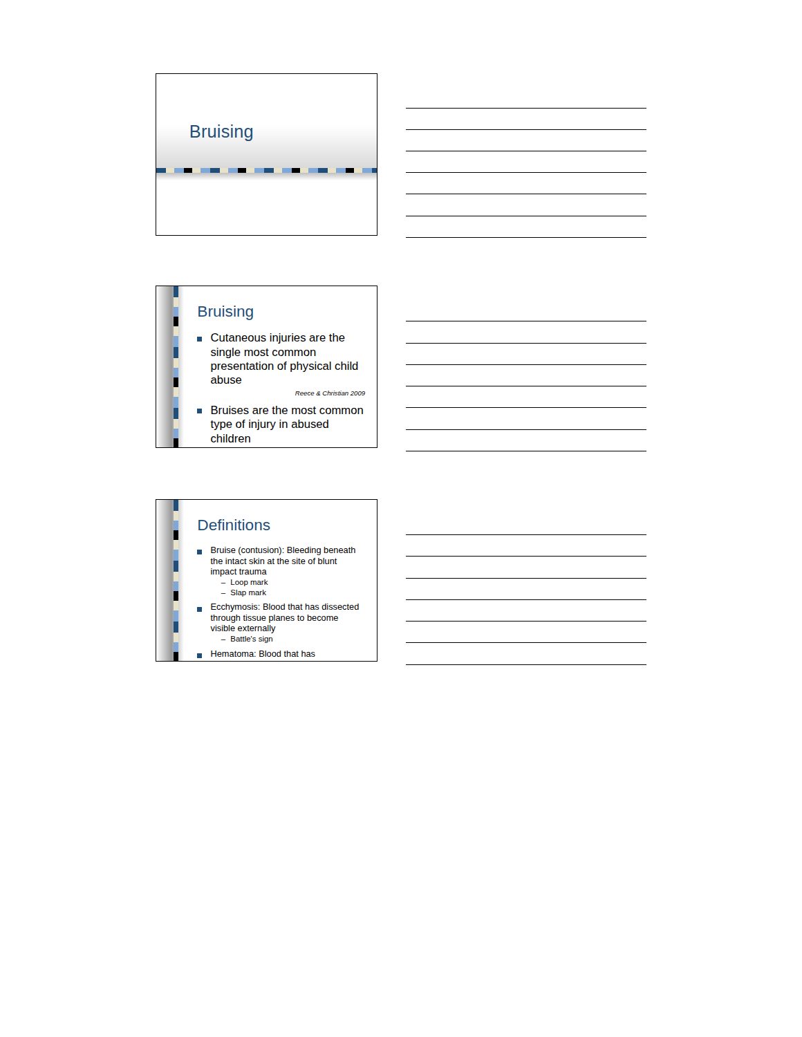Bruising
Bruising
Cutaneous injuries are the single most common presentation of physical child abuse Reece & Christian 2009
Bruises are the most common type of injury in abused children Ellerstein Am J Dis Child 1979
Definitions
Bruise (contusion): Bleeding beneath the intact skin at the site of blunt impact trauma
Loop mark
Slap mark
Ecchymosis: Blood that has dissected through tissue planes to become visible externally
Battle's sign
Hematoma: Blood that has extravasated from the vascular system into the body
Subdural hematoma
Kaczor 2006 Clin Ped Emerg Med